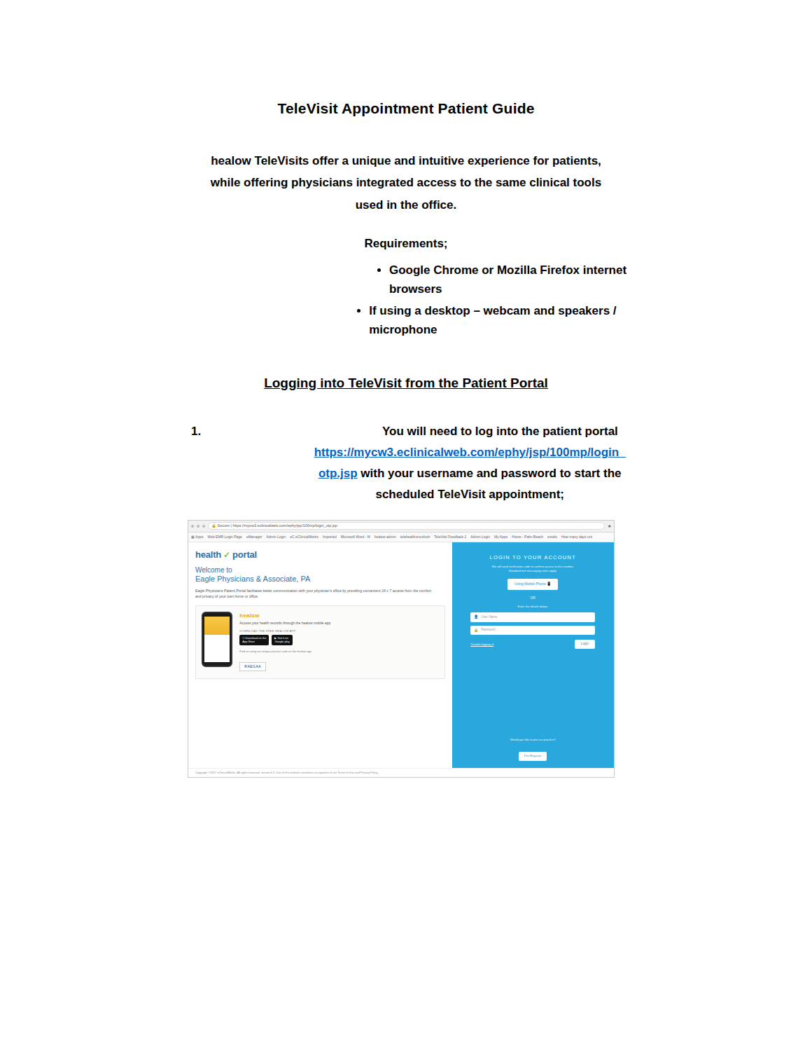TeleVisit Appointment Patient Guide
healow TeleVisits offer a unique and intuitive experience for patients, while offering physicians integrated access to the same clinical tools used in the office.
Requirements;
Google Chrome or Mozilla Firefox internet browsers
If using a desktop – webcam and speakers / microphone
Logging into TeleVisit from the Patient Portal
You will need to log into the patient portal
https://mycw3.eclinicalweb.com/ephy/jsp/100mp/login_otp.jsp with your username and password to start the scheduled TeleVisit appointment;
🔒 Secure | https://mycw3.eclinicalweb.com/ephy/jsp/100mp/login_otp.jsp ★
▦ Apps Web EMR Login Page eManager Admin Login eC eClinicalWorks Imported Microsoft Word - M healow admin telehealthsrvcsfcsh TeleVisit Feedback 2 Admin Login My Apps Home - Palm Beach evisits How many days unt
health✓portal
Welcome to Eagle Physicians & Associate, PA
Eagle Physicians Patient Portal facilitates better communication with your physician's office by providing convenient 24 x 7 access from the comfort and privacy of your own home or office.
healow
Access your health records through the healow mobile app
Download the free healow app
 Download on the
App Store ▶ Get it on
Google play
Find us using our unique practice code on the healow app
RAEGAA
LOGIN TO YOUR ACCOUNT
We will send verification code to confirm access to this number.
Standard text messaging rates apply.
Using Mobile Phone 📱
OR
Enter the details below.
👤 User Name
🔒 Password
Trouble logging in Login
Would you like to join our practice?
Pre-Register
Copyright ©2017 eClinicalWorks. All rights reserved, version 6.5. Use of this website constitutes acceptance of our Terms of Use and Privacy Policy.